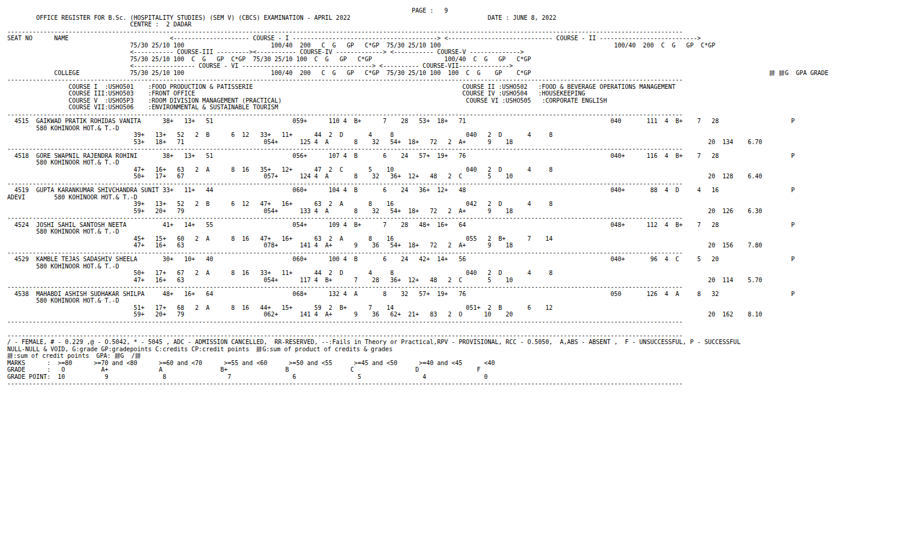PAGE :   9
        OFFICE REGISTER FOR B.Sc. (HOSPITALITY STUDIES) (SEM V) (CBCS) EXAMINATION - APRIL 2022                                      DATE : JUNE 8, 2022
                                  CENTRE :  2 DADAR
-------------------------------------------------------------------------------------------------------------------------------------------------------------------------------------------
SEAT NO      NAME                            <--------------------- COURSE - I ----------------------------------------> <----------------------------- COURSE - II --------------------------->
                                  75/30 25/10 100                        100/40  200   C  G   GP   C*GP  75/30 25/10 100                                                100/40  200  C  G   GP  C*GP
                                  <----------- COURSE-III ---------><----------- COURSE-IV -------------> <----------- COURSE-V -------------->
                                  75/30 25/10 100  C  G   GP  C*GP  75/30 25/10 100  C  G   GP   C*GP                    100/40  C  G   GP   C*GP
                                  <----------------- COURSE - VI ------------------------------------> <---------- COURSE-VII-------------->
             COLLEGE              75/30 25/10 100                        100/40  200   C  G   GP   C*GP  75/30 25/10 100  100  C  G    GP    C*GP                                                                  腓 腓G  GPA GRADE
-------------------------------------------------------------------------------------------------------------------------------------------------------------------------------------------
                 COURSE I  :USHO501    :FOOD PRODUCTION & PATISSERIE                                                          COURSE II :USHO502   :FOOD & BEVERAGE OPERATIONS MANAGEMENT
                 COURSE III:USHO503    :FRONT OFFICE                                                                          COURSE IV :USHO504   :HOUSEKEEPING
                 COURSE V  :USHO5P3    :ROOM DIVISION MANAGEMENT (PRACTICAL)                                                   COURSE VI :USHO505   :CORPORATE ENGLISH
                 COURSE VII:USHO506    :ENVIRONMENTAL & SUSTAINABLE TOURISM
-------------------------------------------------------------------------------------------------------------------------------------------------------------------------------------------
  4515  GAIKWAD PRATIK ROHIDAS VANITA      38+   13+   51                      059+      110 4  B+      7    28   53+  18+   71                                        040       111  4  B+    7   28                    P
        580 KOHINOOR HOT.& T.-D
                                   39+   13+   52   2  B      6  12   33+   11+      44  2  D       4     8                    040   2  D       4     8
                                   53+   18+   71                      054+      125 4  A       8    32   54+  18+   72   2  A+      9    18                                                      20  134    6.70
-------------------------------------------------------------------------------------------------------------------------------------------------------------------------------------------
  4518  GORE SWAPNIL RAJENDRA ROHINI       38+   13+   51                      056+      107 4  B       6    24   57+  19+   76                                        040+      116  4  B+    7   28                    P
        580 KOHINOOR HOT.& T.-D
                                   47+   16+   63   2  A      8  16   35+   12+      47  2  C       5    10                    040   2  D       4     8
                                   50+   17+   67                      057+      124 4  A       8    32   36+  12+   48   2  C       5    10                                                      20  128    6.40
-------------------------------------------------------------------------------------------------------------------------------------------------------------------------------------------
  4519  GUPTA KARANKUMAR SHIVCHANDRA SUNIT 33+   11+   44                      060+      104 4  B       6    24   36+  12+   48                                        040+       88  4  D     4   16                    P
ADEVI        580 KOHINOOR HOT.& T.-D
                                   39+   13+   52   2  B      6  12   47+   16+      63  2  A       8    16                    042   2  D       4     8
                                   59+   20+   79                      054+      133 4  A       8    32   54+  18+   72   2  A+      9    18                                                      20  126    6.30
-------------------------------------------------------------------------------------------------------------------------------------------------------------------------------------------
  4524  JOSHI SAHIL SANTOSH NEETA          41+   14+   55                      054+      109 4  B+      7    28   48+  16+   64                                        048+      112  4  B+    7   28                    P
        580 KOHINOOR HOT.& T.-D
                                   45+   15+   60   2  A      8  16   47+   16+      63  2  A       8    16                    055   2  B+      7    14
                                   47+   16+   63                      078+      141 4  A+      9    36   54+  18+   72   2  A+      9    18                                                      20  156    7.80
-------------------------------------------------------------------------------------------------------------------------------------------------------------------------------------------
  4529  KAMBLE TEJAS SADASHIV SHEELA       30+   10+   40                      060+      100 4  B       6    24   42+  14+   56                                        040+       96  4  C     5   20                    P
        580 KOHINOOR HOT.& T.-D
                                   50+   17+   67   2  A      8  16   33+   11+      44  2  D       4     8                    040   2  D       4     8
                                   47+   16+   63                      054+      117 4  B+      7    28   36+  12+   48   2  C       5    10                                                      20  114    5.70
-------------------------------------------------------------------------------------------------------------------------------------------------------------------------------------------
  4538  MAHABDI ASHISH SUDHAKAR SHILPA     48+   16+   64                      068+      132 4  A       8    32   57+  19+   76                                        050       126  4  A     8   32                    P
        580 KOHINOOR HOT.& T.-D
                                   51+   17+   68   2  A      8  16   44+   15+      59  2  B+      7    14                    051+  2  B       6    12
                                   59+   20+   79                      062+      141 4  A+      9    36   62+  21+   83   2  O      10    20                                                      20  162    8.10
-------------------------------------------------------------------------------------------------------------------------------------------------------------------------------------------

-------------------------------------------------------------------------------------------------------------------------------------------------------------------------------------------
/ - FEMALE, # - 0.229 ,@ - O.5042, * - 5045 , ADC - ADMISSION CANCELLED,  RR-RESERVED, --:Fails in Theory or Practical,RPV - PROVISIONAL, RCC - O.5050,  A,ABS - ABSENT ,  F - UNSUCCESSFUL, P - SUCCESSFUL
NULL-NULL & VOID, G:grade GP:gradepoints C:credits CP:credit points  腓G:sum of product of credits & grades
腓:sum of credit points  GPA: 腓G  /腓
MARKS      :  >=80      >=70 and <80      >=60 and <70      >=55 and <60      >=50 and <55      >=45 and <50      >=40 and <45      <40
GRADE      :   O          A+              A                B+                B                 C                 D                F
GRADE POINT:  10           9               8                 7                 6                 5                 4                0
-------------------------------------------------------------------------------------------------------------------------------------------------------------------------------------------